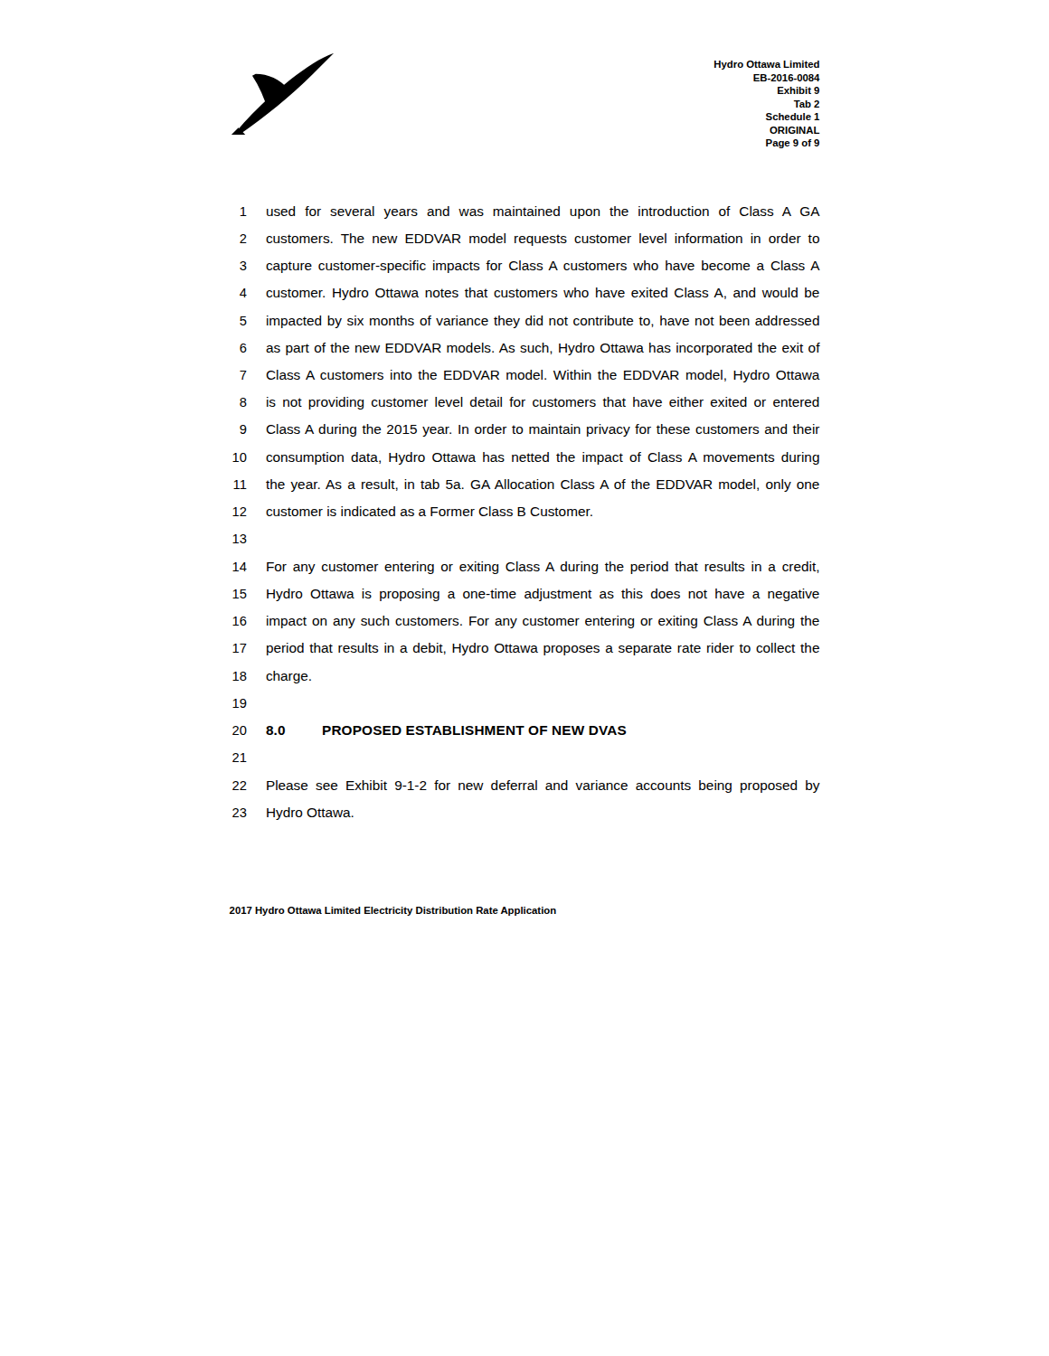Hydro Ottawa Limited
EB-2016-0084
Exhibit 9
Tab 2
Schedule 1
ORIGINAL
Page 9 of 9
1
used for several years and was maintained upon the introduction of Class A GA
2
customers. The new EDDVAR model requests customer level information in order to
3
capture customer-specific impacts for Class A customers who have become a Class A
4
customer. Hydro Ottawa notes that customers who have exited Class A, and would be
5
impacted by six months of variance they did not contribute to, have not been addressed
6
as part of the new EDDVAR models. As such, Hydro Ottawa has incorporated the exit of
7
Class A customers into the EDDVAR model. Within the EDDVAR model, Hydro Ottawa
8
is not providing customer level detail for customers that have either exited or entered
9
Class A during the 2015 year. In order to maintain privacy for these customers and their
10
consumption data, Hydro Ottawa has netted the impact of Class A movements during
11
the year. As a result, in tab 5a. GA Allocation Class A of the EDDVAR model, only one
12
customer is indicated as a Former Class B Customer.
13
14
For any customer entering or exiting Class A during the period that results in a credit,
15
Hydro Ottawa is proposing a one-time adjustment as this does not have a negative
16
impact on any such customers. For any customer entering or exiting Class A during the
17
period that results in a debit, Hydro Ottawa proposes a separate rate rider to collect the
18
charge.
19
20
8.0 PROPOSED ESTABLISHMENT OF NEW DVAS
21
22
Please see Exhibit 9-1-2 for new deferral and variance accounts being proposed by
23
Hydro Ottawa.
2017 Hydro Ottawa Limited Electricity Distribution Rate Application